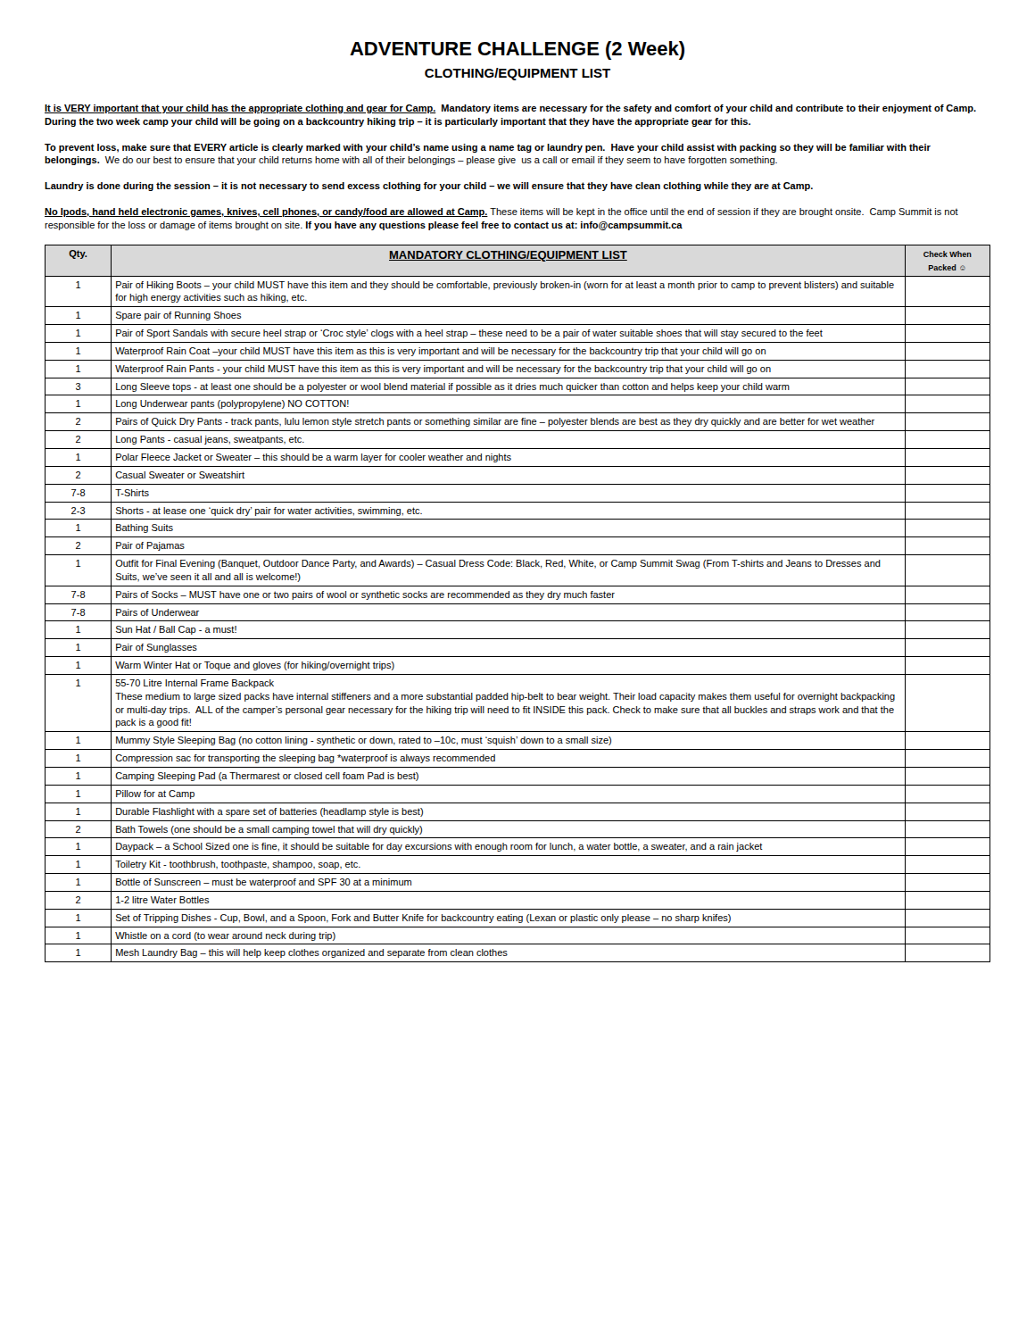ADVENTURE CHALLENGE (2 Week)
CLOTHING/EQUIPMENT LIST
It is VERY important that your child has the appropriate clothing and gear for Camp. Mandatory items are necessary for the safety and comfort of your child and contribute to their enjoyment of Camp. During the two week camp your child will be going on a backcountry hiking trip – it is particularly important that they have the appropriate gear for this.
To prevent loss, make sure that EVERY article is clearly marked with your child’s name using a name tag or laundry pen. Have your child assist with packing so they will be familiar with their belongings. We do our best to ensure that your child returns home with all of their belongings – please give us a call or email if they seem to have forgotten something.
Laundry is done during the session – it is not necessary to send excess clothing for your child – we will ensure that they have clean clothing while they are at Camp.
No Ipods, hand held electronic games, knives, cell phones, or candy/food are allowed at Camp. These items will be kept in the office until the end of session if they are brought onsite. Camp Summit is not responsible for the loss or damage of items brought on site. If you have any questions please feel free to contact us at: info@campsummit.ca
| Qty. | MANDATORY CLOTHING/EQUIPMENT LIST | Check When Packed ☺ |
| --- | --- | --- |
| 1 | Pair of Hiking Boots – your child MUST have this item and they should be comfortable, previously broken-in (worn for at least a month prior to camp to prevent blisters) and suitable for high energy activities such as hiking, etc. | |
| 1 | Spare pair of Running Shoes | |
| 1 | Pair of Sport Sandals with secure heel strap or ‘Croc style’ clogs with a heel strap – these need to be a pair of water suitable shoes that will stay secured to the feet | |
| 1 | Waterproof Rain Coat –your child MUST have this item as this is very important and will be necessary for the backcountry trip that your child will go on | |
| 1 | Waterproof Rain Pants - your child MUST have this item as this is very important and will be necessary for the backcountry trip that your child will go on | |
| 3 | Long Sleeve tops - at least one should be a polyester or wool blend material if possible as it dries much quicker than cotton and helps keep your child warm | |
| 1 | Long Underwear pants (polypropylene) NO COTTON! | |
| 2 | Pairs of Quick Dry Pants - track pants, lulu lemon style stretch pants or something similar are fine – polyester blends are best as they dry quickly and are better for wet weather | |
| 2 | Long Pants - casual jeans, sweatpants, etc. | |
| 1 | Polar Fleece Jacket or Sweater – this should be a warm layer for cooler weather and nights | |
| 2 | Casual Sweater or Sweatshirt | |
| 7-8 | T-Shirts | |
| 2-3 | Shorts - at lease one ‘quick dry’ pair for water activities, swimming, etc. | |
| 1 | Bathing Suits | |
| 2 | Pair of Pajamas | |
| 1 | Outfit for Final Evening (Banquet, Outdoor Dance Party, and Awards) – Casual Dress Code: Black, Red, White, or Camp Summit Swag (From T-shirts and Jeans to Dresses and Suits, we’ve seen it all and all is welcome!) | |
| 7-8 | Pairs of Socks – MUST have one or two pairs of wool or synthetic socks are recommended as they dry much faster | |
| 7-8 | Pairs of Underwear | |
| 1 | Sun Hat / Ball Cap - a must! | |
| 1 | Pair of Sunglasses | |
| 1 | Warm Winter Hat or Toque and gloves (for hiking/overnight trips) | |
| 1 | 55-70 Litre Internal Frame Backpack These medium to large sized packs have internal stiffeners and a more substantial padded hip-belt to bear weight. Their load capacity makes them useful for overnight backpacking or multi-day trips. ALL of the camper’s personal gear necessary for the hiking trip will need to fit INSIDE this pack. Check to make sure that all buckles and straps work and that the pack is a good fit! | |
| 1 | Mummy Style Sleeping Bag (no cotton lining - synthetic or down, rated to –10c, must ‘squish’ down to a small size) | |
| 1 | Compression sac for transporting the sleeping bag *waterproof is always recommended | |
| 1 | Camping Sleeping Pad (a Thermarest or closed cell foam Pad is best) | |
| 1 | Pillow for at Camp | |
| 1 | Durable Flashlight with a spare set of batteries (headlamp style is best) | |
| 2 | Bath Towels (one should be a small camping towel that will dry quickly) | |
| 1 | Daypack – a School Sized one is fine, it should be suitable for day excursions with enough room for lunch, a water bottle, a sweater, and a rain jacket | |
| 1 | Toiletry Kit - toothbrush, toothpaste, shampoo, soap, etc. | |
| 1 | Bottle of Sunscreen – must be waterproof and SPF 30 at a minimum | |
| 2 | 1-2 litre Water Bottles | |
| 1 | Set of Tripping Dishes - Cup, Bowl, and a Spoon, Fork and Butter Knife for backcountry eating (Lexan or plastic only please – no sharp knifes) | |
| 1 | Whistle on a cord (to wear around neck during trip) | |
| 1 | Mesh Laundry Bag – this will help keep clothes organized and separate from clean clothes | |